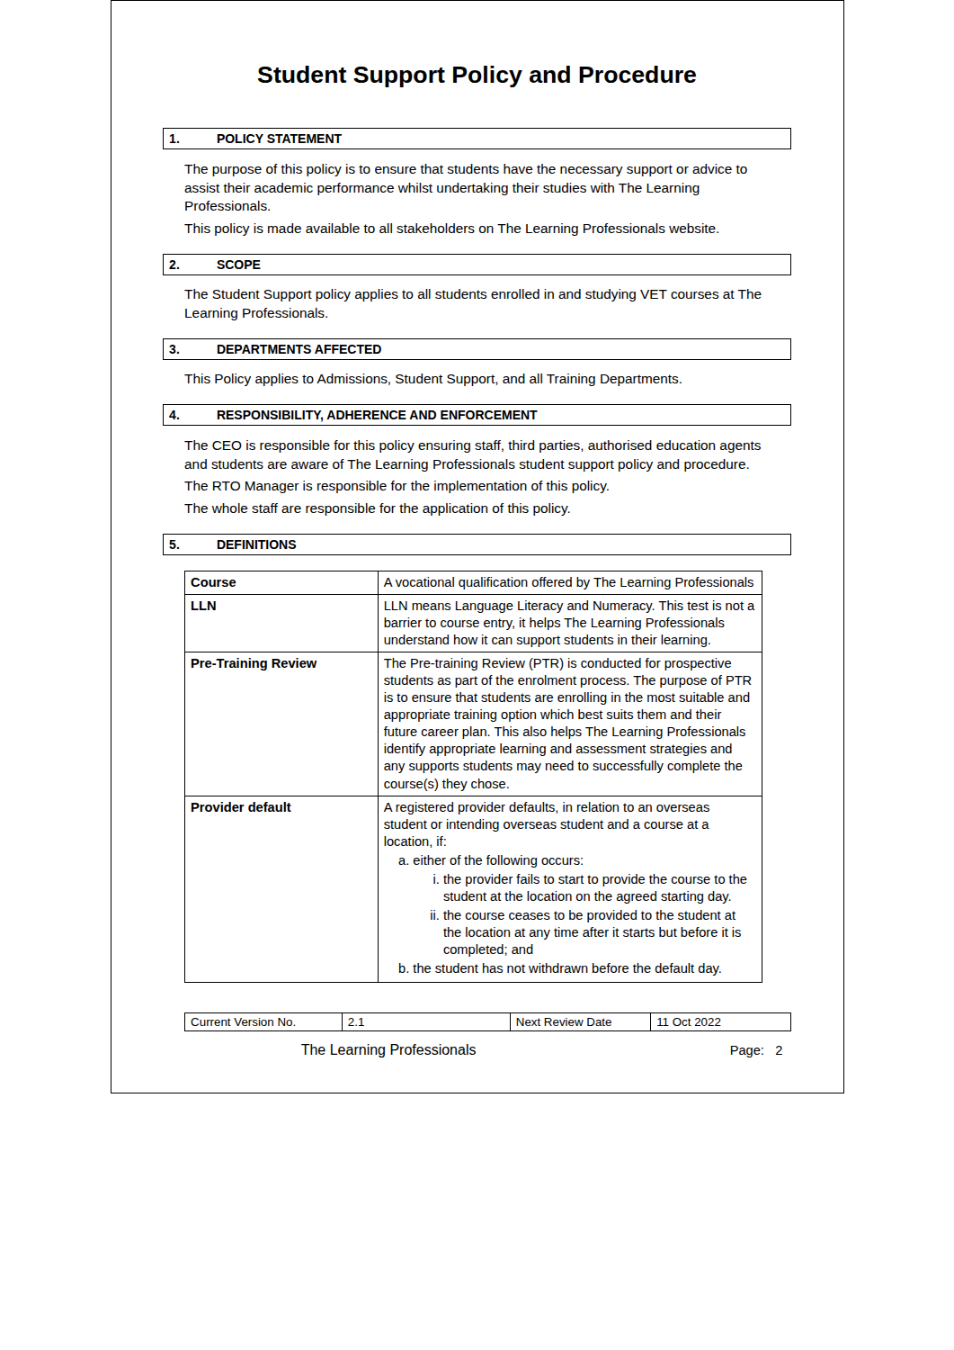Student Support Policy and Procedure
1. POLICY STATEMENT
The purpose of this policy is to ensure that students have the necessary support or advice to assist their academic performance whilst undertaking their studies with The Learning Professionals.
This policy is made available to all stakeholders on The Learning Professionals website.
2. SCOPE
The Student Support policy applies to all students enrolled in and studying VET courses at The Learning Professionals.
3. DEPARTMENTS AFFECTED
This Policy applies to Admissions, Student Support, and all Training Departments.
4. RESPONSIBILITY, ADHERENCE AND ENFORCEMENT
The CEO is responsible for this policy ensuring staff, third parties, authorised education agents and students are aware of The Learning Professionals student support policy and procedure.
The RTO Manager is responsible for the implementation of this policy.
The whole staff are responsible for the application of this policy.
5. DEFINITIONS
| Course | A vocational qualification offered by The Learning Professionals |
| LLN | LLN means Language Literacy and Numeracy. This test is not a barrier to course entry, it helps The Learning Professionals understand how it can support students in their learning. |
| Pre-Training Review | The Pre-training Review (PTR) is conducted for prospective students as part of the enrolment process. The purpose of PTR is to ensure that students are enrolling in the most suitable and appropriate training option which best suits them and their future career plan. This also helps The Learning Professionals identify appropriate learning and assessment strategies and any supports students may need to successfully complete the course(s) they chose. |
| Provider default | A registered provider defaults, in relation to an overseas student or intending overseas student and a course at a location, if: either of the following occurs: the provider fails to start to provide the course to the student at the location on the agreed starting day. the course ceases to be provided to the student at the location at any time after it starts but before it is completed; and the student has not withdrawn before the default day. |
| Current Version No. | 2.1 | Next Review Date | 11 Oct 2022 |
The Learning Professionals Page: 2